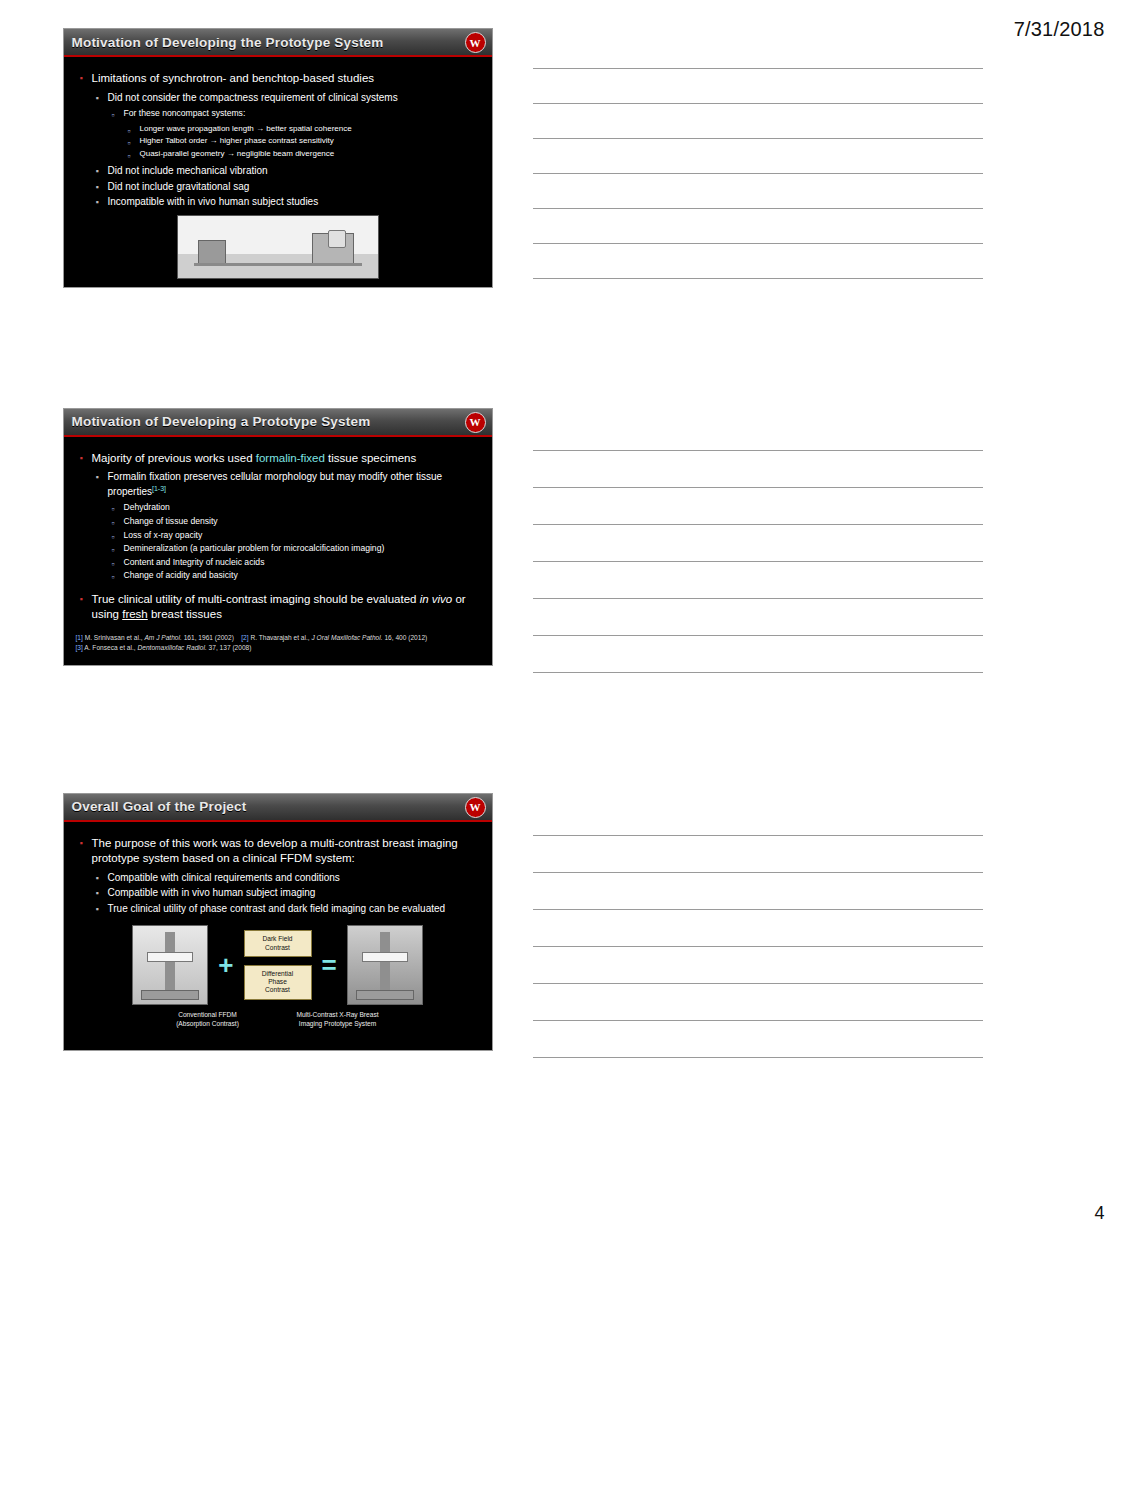7/31/2018
Motivation of Developing the Prototype System
W
Limitations of synchrotron- and benchtop-based studies
Did not consider the compactness requirement of clinical systems
For these noncompact systems:
Longer wave propagation length → better spatial coherence
Higher Talbot order → higher phase contrast sensitivity
Quasi-parallel geometry → negligible beam divergence
Did not include mechanical vibration
Did not include gravitational sag
Incompatible with in vivo human subject studies
Motivation of Developing a Prototype System
W
Majority of previous works used formalin-fixed tissue specimens
Formalin fixation preserves cellular morphology but may modify other tissue properties[1-3]
Dehydration
Change of tissue density
Loss of x-ray opacity
Demineralization (a particular problem for microcalcification imaging)
Content and Integrity of nucleic acids
Change of acidity and basicity
True clinical utility of multi-contrast imaging should be evaluated in vivo or using fresh breast tissues
[1] M. Srinivasan et al., Am J Pathol. 161, 1961 (2002) [2] R. Thavarajah et al., J Oral Maxillofac Pathol. 16, 400 (2012)
[3] A. Fonseca et al., Dentomaxillofac Radiol. 37, 137 (2008)
Overall Goal of the Project
W
The purpose of this work was to develop a multi-contrast breast imaging prototype system based on a clinical FFDM system:
Compatible with clinical requirements and conditions
Compatible with in vivo human subject imaging
True clinical utility of phase contrast and dark field imaging can be evaluated
+
Dark Field
Contrast
Differential
Phase
Contrast
=
Conventional FFDM
(Absorption Contrast)
Multi-Contrast X-Ray Breast
Imaging Prototype System
4